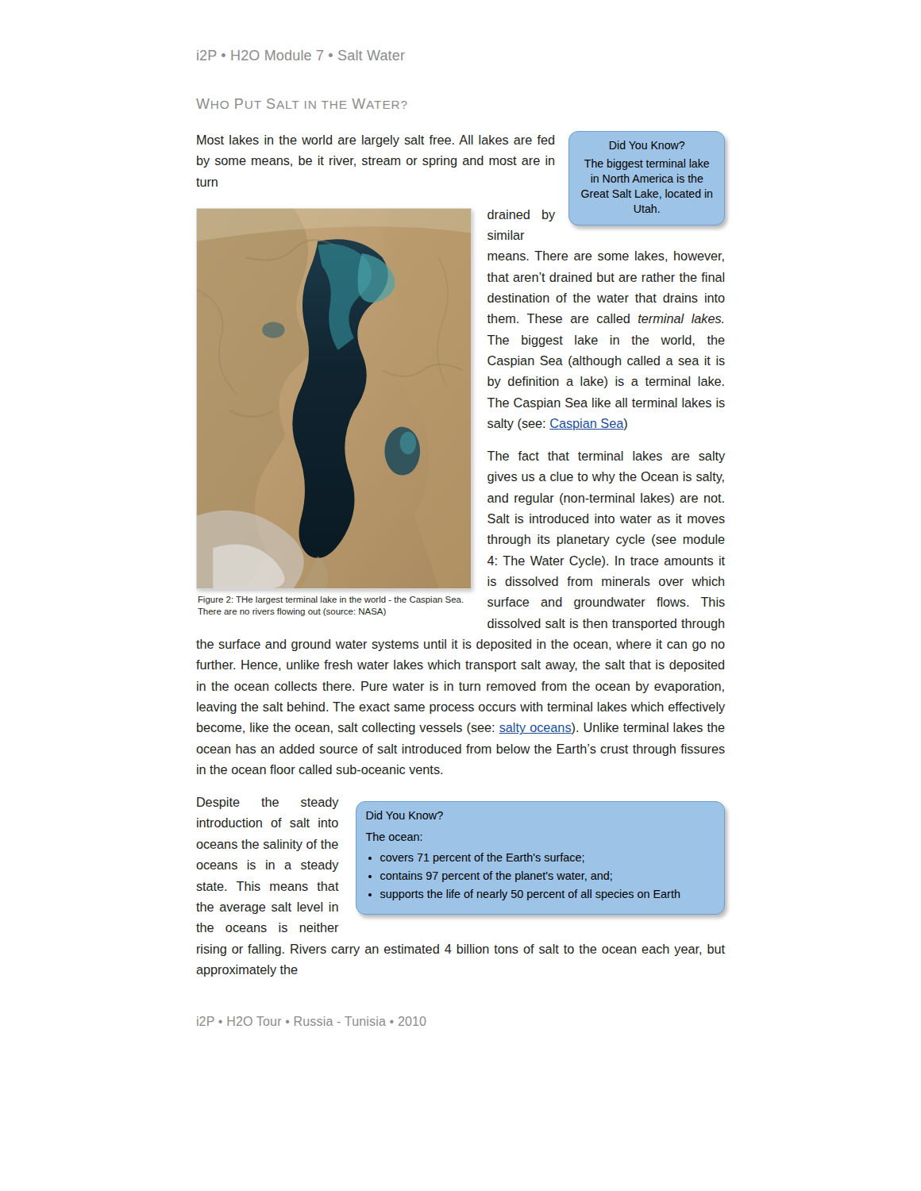i2P • H2O Module 7 • Salt Water
Who Put Salt in the Water?
Did You Know?
The biggest terminal lake in North America is the Great Salt Lake, located in Utah.
Most lakes in the world are largely salt free. All lakes are fed by some means, be it river, stream or spring and most are in turn
Figure 2: THe largest terminal lake in the world - the Caspian Sea. There are no rivers flowing out (source: NASA)
drained by similar means. There are some lakes, however, that aren’t drained but are rather the final destination of the water that drains into them. These are called terminal lakes. The biggest lake in the world, the Caspian Sea (although called a sea it is by definition a lake) is a terminal lake. The Caspian Sea like all terminal lakes is salty (see: Caspian Sea)
The fact that terminal lakes are salty gives us a clue to why the Ocean is salty, and regular (non-terminal lakes) are not. Salt is introduced into water as it moves through its planetary cycle (see module 4: The Water Cycle). In trace amounts it is dissolved from minerals over which surface and groundwater flows. This dissolved salt is then transported through the surface and ground water systems until it is deposited in the ocean, where it can go no further. Hence, unlike fresh water lakes which transport salt away, the salt that is deposited in the ocean collects there. Pure water is in turn removed from the ocean by evaporation, leaving the salt behind. The exact same process occurs with terminal lakes which effectively become, like the ocean, salt collecting vessels (see: salty oceans). Unlike terminal lakes the ocean has an added source of salt introduced from below the Earth’s crust through fissures in the ocean floor called sub-oceanic vents.
Did You Know?
The ocean:
covers 71 percent of the Earth's surface;
contains 97 percent of the planet's water, and;
supports the life of nearly 50 percent of all species on Earth
Despite the steady introduction of salt into oceans the salinity of the oceans is in a steady state. This means that the average salt level in the oceans is neither rising or falling. Rivers carry an estimated 4 billion tons of salt to the ocean each year, but approximately the
i2P • H2O Tour • Russia - Tunisia • 2010